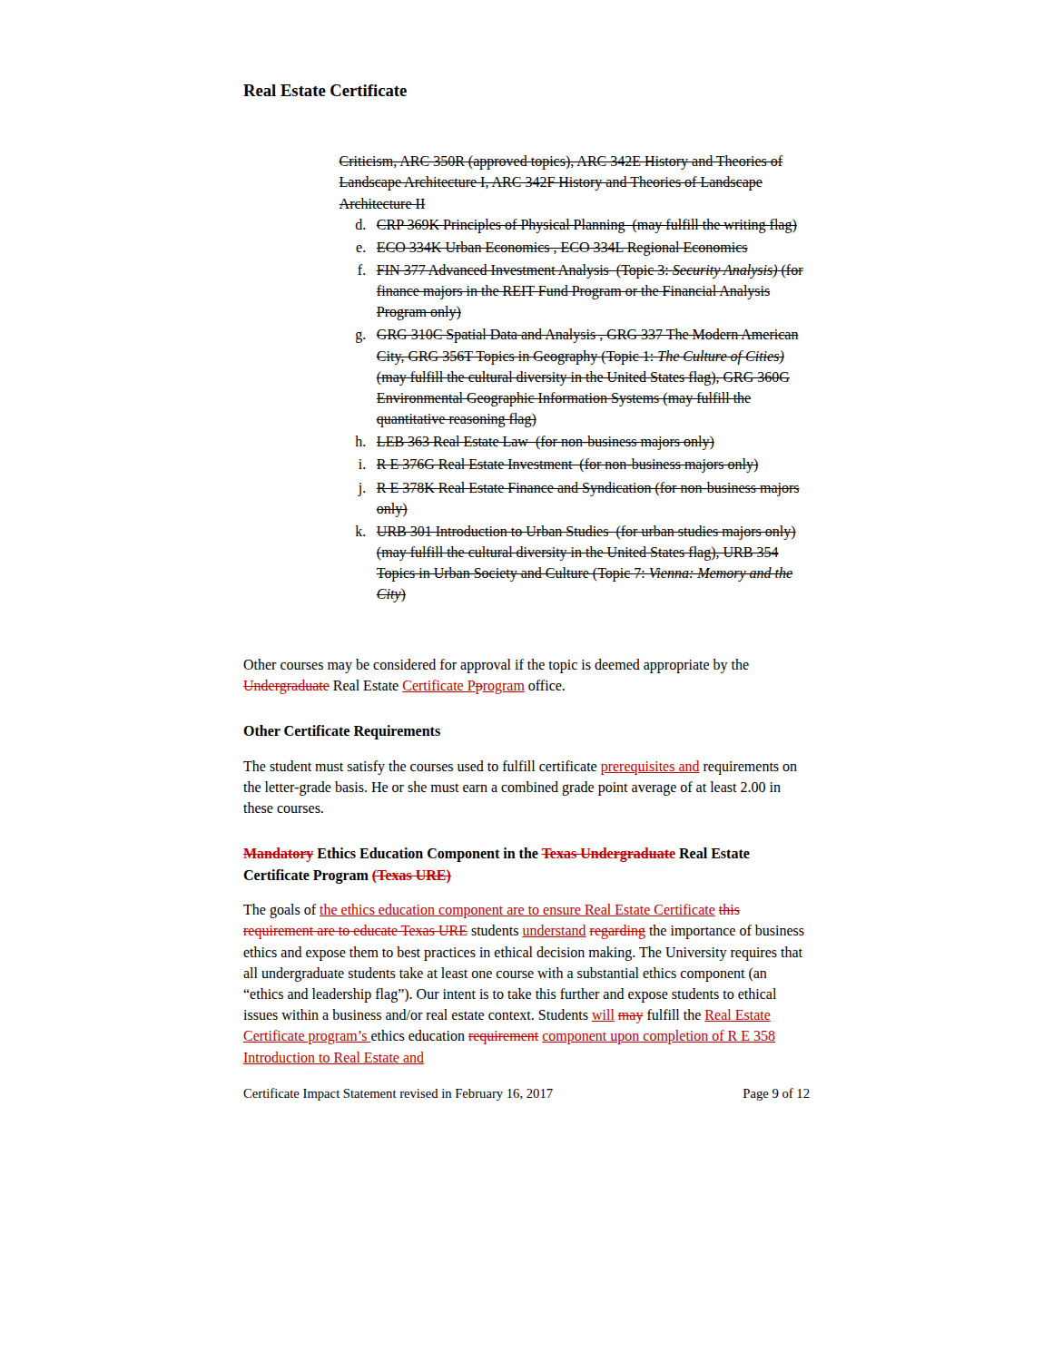Real Estate Certificate
Criticism, ARC 350R (approved topics), ARC 342E History and Theories of Landscape Architecture I, ARC 342F History and Theories of Landscape Architecture II
CRP 369K Principles of Physical Planning (may fulfill the writing flag)
ECO 334K Urban Economics , ECO 334L Regional Economics
FIN 377 Advanced Investment Analysis (Topic 3: Security Analysis) (for finance majors in the REIT Fund Program or the Financial Analysis Program only)
GRG 310C Spatial Data and Analysis , GRG 337 The Modern American City, GRG 356T Topics in Geography (Topic 1: The Culture of Cities) (may fulfill the cultural diversity in the United States flag), GRG 360G Environmental Geographic Information Systems (may fulfill the quantitative reasoning flag)
LEB 363 Real Estate Law (for non-business majors only)
R E 376G Real Estate Investment (for non-business majors only)
R E 378K Real Estate Finance and Syndication (for non-business majors only)
URB 301 Introduction to Urban Studies (for urban studies majors only) (may fulfill the cultural diversity in the United States flag), URB 354 Topics in Urban Society and Culture (Topic 7: Vienna: Memory and the City)
Other courses may be considered for approval if the topic is deemed appropriate by the Undergraduate Real Estate Certificate P program office.
Other Certificate Requirements
The student must satisfy the courses used to fulfill certificate prerequisites and requirements on the letter-grade basis. He or she must earn a combined grade point average of at least 2.00 in these courses.
Mandatory Ethics Education Component in the Texas Undergraduate Real Estate Certificate Program (Texas URE)
The goals of the ethics education component are to ensure Real Estate Certificate this requirement are to educate Texas URE students understand regarding the importance of business ethics and expose them to best practices in ethical decision making. The University requires that all undergraduate students take at least one course with a substantial ethics component (an “ethics and leadership flag”). Our intent is to take this further and expose students to ethical issues within a business and/or real estate context. Students will may fulfill the Real Estate Certificate program’s ethics education requirement component upon completion of R E 358 Introduction to Real Estate and
Certificate Impact Statement revised in February 16, 2017 Page 9 of 12